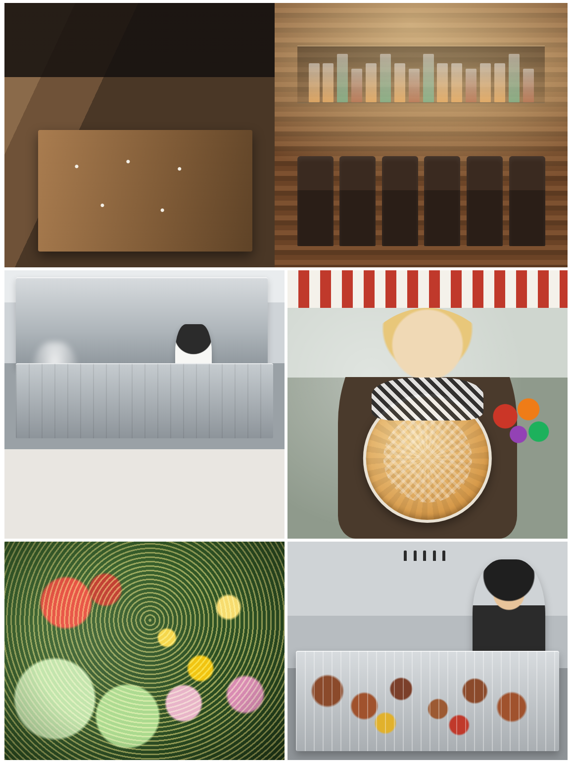Restaurant and catering photo collage
Dining room and bar
Kitchen line in motion
Market pie
Corn, cucumber and pickled onion salad
Catering trays and plating